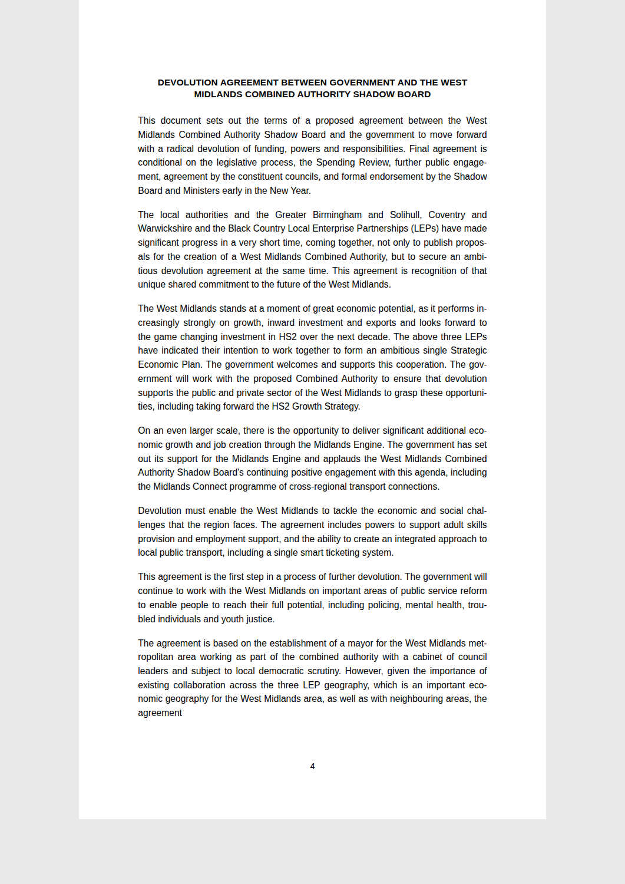Devolution Agreement between Government and the West Midlands Combined Authority Shadow Board
This document sets out the terms of a proposed agreement between the West Midlands Combined Authority Shadow Board and the government to move forward with a radical devolution of funding, powers and responsibilities. Final agreement is conditional on the legislative process, the Spending Review, further public engagement, agreement by the constituent councils, and formal endorsement by the Shadow Board and Ministers early in the New Year.
The local authorities and the Greater Birmingham and Solihull, Coventry and Warwickshire and the Black Country Local Enterprise Partnerships (LEPs) have made significant progress in a very short time, coming together, not only to publish proposals for the creation of a West Midlands Combined Authority, but to secure an ambitious devolution agreement at the same time. This agreement is recognition of that unique shared commitment to the future of the West Midlands.
The West Midlands stands at a moment of great economic potential, as it performs increasingly strongly on growth, inward investment and exports and looks forward to the game changing investment in HS2 over the next decade. The above three LEPs have indicated their intention to work together to form an ambitious single Strategic Economic Plan. The government welcomes and supports this cooperation. The government will work with the proposed Combined Authority to ensure that devolution supports the public and private sector of the West Midlands to grasp these opportunities, including taking forward the HS2 Growth Strategy.
On an even larger scale, there is the opportunity to deliver significant additional economic growth and job creation through the Midlands Engine. The government has set out its support for the Midlands Engine and applauds the West Midlands Combined Authority Shadow Board's continuing positive engagement with this agenda, including the Midlands Connect programme of cross-regional transport connections.
Devolution must enable the West Midlands to tackle the economic and social challenges that the region faces. The agreement includes powers to support adult skills provision and employment support, and the ability to create an integrated approach to local public transport, including a single smart ticketing system.
This agreement is the first step in a process of further devolution. The government will continue to work with the West Midlands on important areas of public service reform to enable people to reach their full potential, including policing, mental health, troubled individuals and youth justice.
The agreement is based on the establishment of a mayor for the West Midlands metropolitan area working as part of the combined authority with a cabinet of council leaders and subject to local democratic scrutiny. However, given the importance of existing collaboration across the three LEP geography, which is an important economic geography for the West Midlands area, as well as with neighbouring areas, the agreement
4